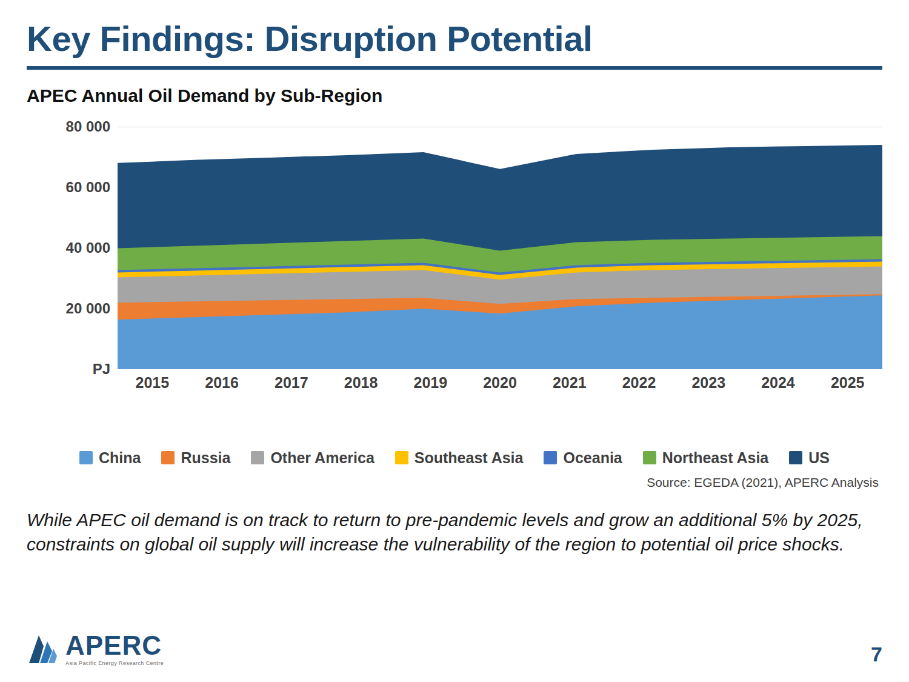Key Findings: Disruption Potential
APEC Annual Oil Demand by Sub-Region
80 000 60 000 40 000 20 000 PJ
20152016201720182019 202020212022202320242025
China
Russia
Other America
Southeast Asia
Oceania
Northeast Asia
US
Source: EGEDA (2021), APERC Analysis
While APEC oil demand is on track to return to pre-pandemic levels and grow an additional 5% by 2025, constraints on global oil supply will increase the vulnerability of the region to potential oil price shocks.
APERC
Asia Pacific Energy Research Centre
7